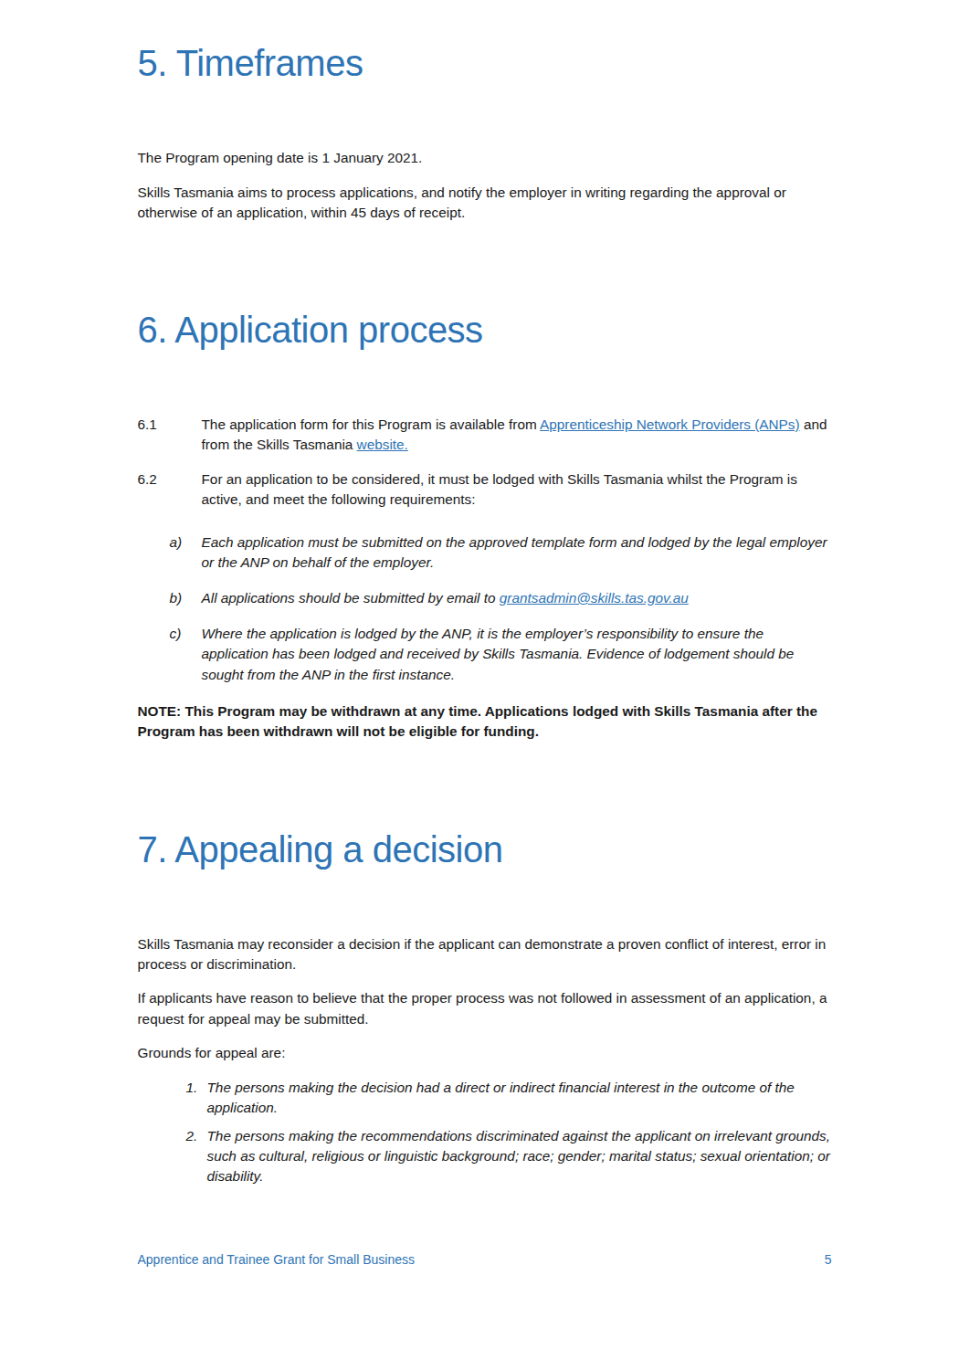5. Timeframes
The Program opening date is 1 January 2021.
Skills Tasmania aims to process applications, and notify the employer in writing regarding the approval or otherwise of an application, within 45 days of receipt.
6. Application process
6.1
The application form for this Program is available from Apprenticeship Network Providers (ANPs) and from the Skills Tasmania website.
6.2
For an application to be considered, it must be lodged with Skills Tasmania whilst the Program is active, and meet the following requirements:
a)
Each application must be submitted on the approved template form and lodged by the legal employer or the ANP on behalf of the employer.
b)
All applications should be submitted by email to grantsadmin@skills.tas.gov.au
c)
Where the application is lodged by the ANP, it is the employer’s responsibility to ensure the application has been lodged and received by Skills Tasmania. Evidence of lodgement should be sought from the ANP in the first instance.
NOTE: This Program may be withdrawn at any time. Applications lodged with Skills Tasmania after the Program has been withdrawn will not be eligible for funding.
7. Appealing a decision
Skills Tasmania may reconsider a decision if the applicant can demonstrate a proven conflict of interest, error in process or discrimination.
If applicants have reason to believe that the proper process was not followed in assessment of an application, a request for appeal may be submitted.
Grounds for appeal are:
The persons making the decision had a direct or indirect financial interest in the outcome of the application.
The persons making the recommendations discriminated against the applicant on irrelevant grounds, such as cultural, religious or linguistic background; race; gender; marital status; sexual orientation; or disability.
Apprentice and Trainee Grant for Small Business
5